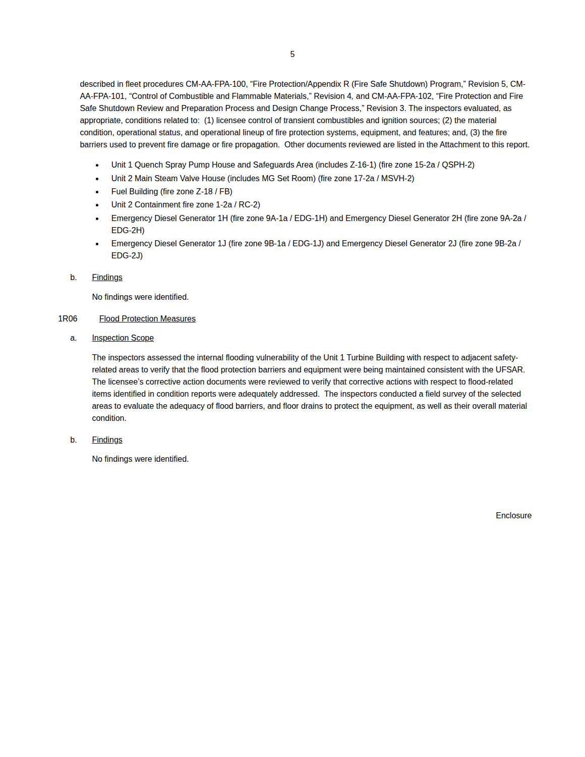5
described in fleet procedures CM-AA-FPA-100, “Fire Protection/Appendix R (Fire Safe Shutdown) Program,” Revision 5, CM-AA-FPA-101, “Control of Combustible and Flammable Materials,” Revision 4, and CM-AA-FPA-102, “Fire Protection and Fire Safe Shutdown Review and Preparation Process and Design Change Process,” Revision 3. The inspectors evaluated, as appropriate, conditions related to: (1) licensee control of transient combustibles and ignition sources; (2) the material condition, operational status, and operational lineup of fire protection systems, equipment, and features; and, (3) the fire barriers used to prevent fire damage or fire propagation. Other documents reviewed are listed in the Attachment to this report.
Unit 1 Quench Spray Pump House and Safeguards Area (includes Z-16-1) (fire zone 15-2a / QSPH-2)
Unit 2 Main Steam Valve House (includes MG Set Room) (fire zone 17-2a / MSVH-2)
Fuel Building (fire zone Z-18 / FB)
Unit 2 Containment fire zone 1-2a / RC-2)
Emergency Diesel Generator 1H (fire zone 9A-1a / EDG-1H) and Emergency Diesel Generator 2H (fire zone 9A-2a / EDG-2H)
Emergency Diesel Generator 1J (fire zone 9B-1a / EDG-1J) and Emergency Diesel Generator 2J (fire zone 9B-2a / EDG-2J)
b. Findings
No findings were identified.
1R06 Flood Protection Measures
a. Inspection Scope
The inspectors assessed the internal flooding vulnerability of the Unit 1 Turbine Building with respect to adjacent safety-related areas to verify that the flood protection barriers and equipment were being maintained consistent with the UFSAR. The licensee’s corrective action documents were reviewed to verify that corrective actions with respect to flood-related items identified in condition reports were adequately addressed. The inspectors conducted a field survey of the selected areas to evaluate the adequacy of flood barriers, and floor drains to protect the equipment, as well as their overall material condition.
b. Findings
No findings were identified.
Enclosure